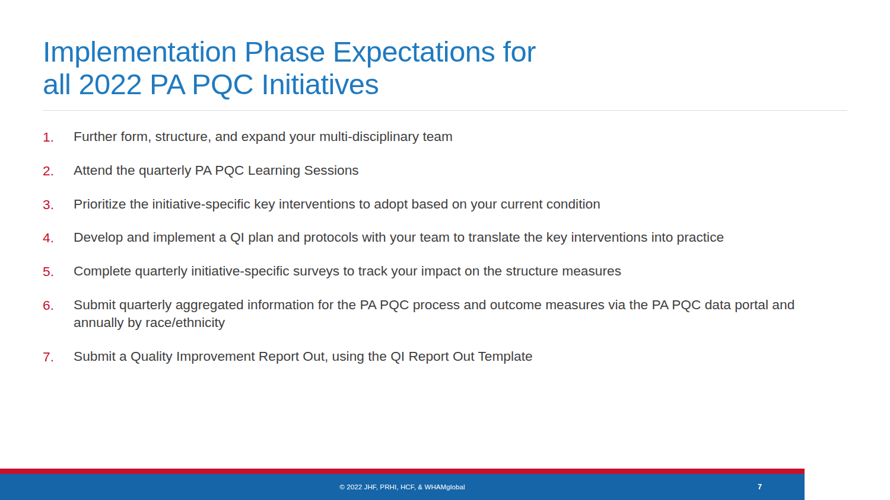Implementation Phase Expectations for
all 2022 PA PQC Initiatives
Further form, structure, and expand your multi-disciplinary team
Attend the quarterly PA PQC Learning Sessions
Prioritize the initiative-specific key interventions to adopt based on your current condition
Develop and implement a QI plan and protocols with your team to translate the key interventions into practice
Complete quarterly initiative-specific surveys to track your impact on the structure measures
Submit quarterly aggregated information for the PA PQC process and outcome measures via the PA PQC data portal and annually by race/ethnicity
Submit a Quality Improvement Report Out, using the QI Report Out Template
© 2022 JHF, PRHI, HCF, & WHAMglobal 7